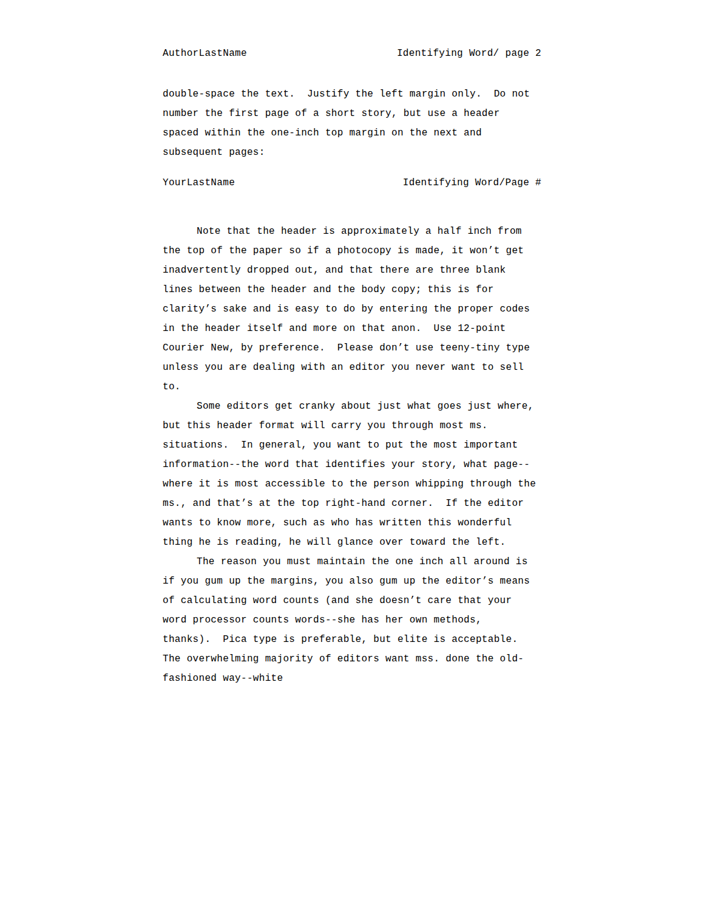AuthorLastName Identifying Word/ page 2
double-space the text. Justify the left margin only. Do not number the first page of a short story, but use a header spaced within the one-inch top margin on the next and subsequent pages:
YourLastName Identifying Word/Page #
Note that the header is approximately a half inch from the top of the paper so if a photocopy is made, it won’t get inadvertently dropped out, and that there are three blank lines between the header and the body copy; this is for clarity’s sake and is easy to do by entering the proper codes in the header itself and more on that anon. Use 12-point Courier New, by preference. Please don’t use teeny-tiny type unless you are dealing with an editor you never want to sell to.
Some editors get cranky about just what goes just where, but this header format will carry you through most ms. situations. In general, you want to put the most important information--the word that identifies your story, what page--where it is most accessible to the person whipping through the ms., and that’s at the top right-hand corner. If the editor wants to know more, such as who has written this wonderful thing he is reading, he will glance over toward the left.
The reason you must maintain the one inch all around is if you gum up the margins, you also gum up the editor’s means of calculating word counts (and she doesn’t care that your word processor counts words--she has her own methods, thanks). Pica type is preferable, but elite is acceptable. The overwhelming majority of editors want mss. done the old-fashioned way--white